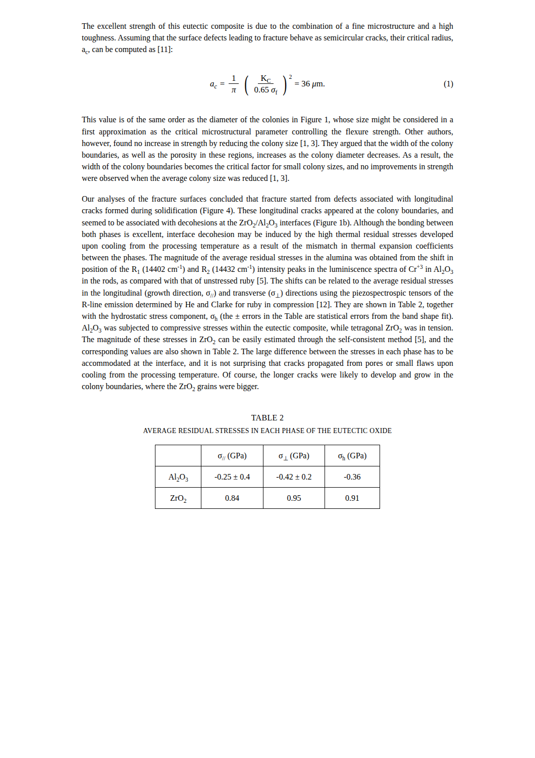The excellent strength of this eutectic composite is due to the combination of a fine microstructure and a high toughness. Assuming that the surface defects leading to fracture behave as semicircular cracks, their critical radius, ac, can be computed as [11]:
ac = 1 π ( KC 0.65 σf ) 2 = 36 μm.
(1)
This value is of the same order as the diameter of the colonies in Figure 1, whose size might be considered in a first approximation as the critical microstructural parameter controlling the flexure strength. Other authors, however, found no increase in strength by reducing the colony size [1, 3]. They argued that the width of the colony boundaries, as well as the porosity in these regions, increases as the colony diameter decreases. As a result, the width of the colony boundaries becomes the critical factor for small colony sizes, and no improvements in strength were observed when the average colony size was reduced [1, 3].
Our analyses of the fracture surfaces concluded that fracture started from defects associated with longitudinal cracks formed during solidification (Figure 4). These longitudinal cracks appeared at the colony boundaries, and seemed to be associated with decohesions at the ZrO2/Al2O3 interfaces (Figure 1b). Although the bonding between both phases is excellent, interface decohesion may be induced by the high thermal residual stresses developed upon cooling from the processing temperature as a result of the mismatch in thermal expansion coefficients between the phases. The magnitude of the average residual stresses in the alumina was obtained from the shift in position of the R1 (14402 cm-1) and R2 (14432 cm-1) intensity peaks in the luminiscence spectra of Cr+3 in Al2O3 in the rods, as compared with that of unstressed ruby [5]. The shifts can be related to the average residual stresses in the longitudinal (growth direction, σ//) and transverse (σ⊥) directions using the piezospectrospic tensors of the R-line emission determined by He and Clarke for ruby in compression [12]. They are shown in Table 2, together with the hydrostatic stress component, σh (the ± errors in the Table are statistical errors from the band shape fit). Al2O3 was subjected to compressive stresses within the eutectic composite, while tetragonal ZrO2 was in tension. The magnitude of these stresses in ZrO2 can be easily estimated through the self-consistent method [5], and the corresponding values are also shown in Table 2. The large difference between the stresses in each phase has to be accommodated at the interface, and it is not surprising that cracks propagated from pores or small flaws upon cooling from the processing temperature. Of course, the longer cracks were likely to develop and grow in the colony boundaries, where the ZrO2 grains were bigger.
TABLE 2 AVERAGE RESIDUAL STRESSES IN EACH PHASE OF THE EUTECTIC OXIDE
| | σ // (GPa) | σ ⊥ (GPa) | σ h (GPa) |
| --- | --- | --- | --- |
| Al 2 O 3 | -0.25 ± 0.4 | -0.42 ± 0.2 | -0.36 |
| ZrO 2 | 0.84 | 0.95 | 0.91 |